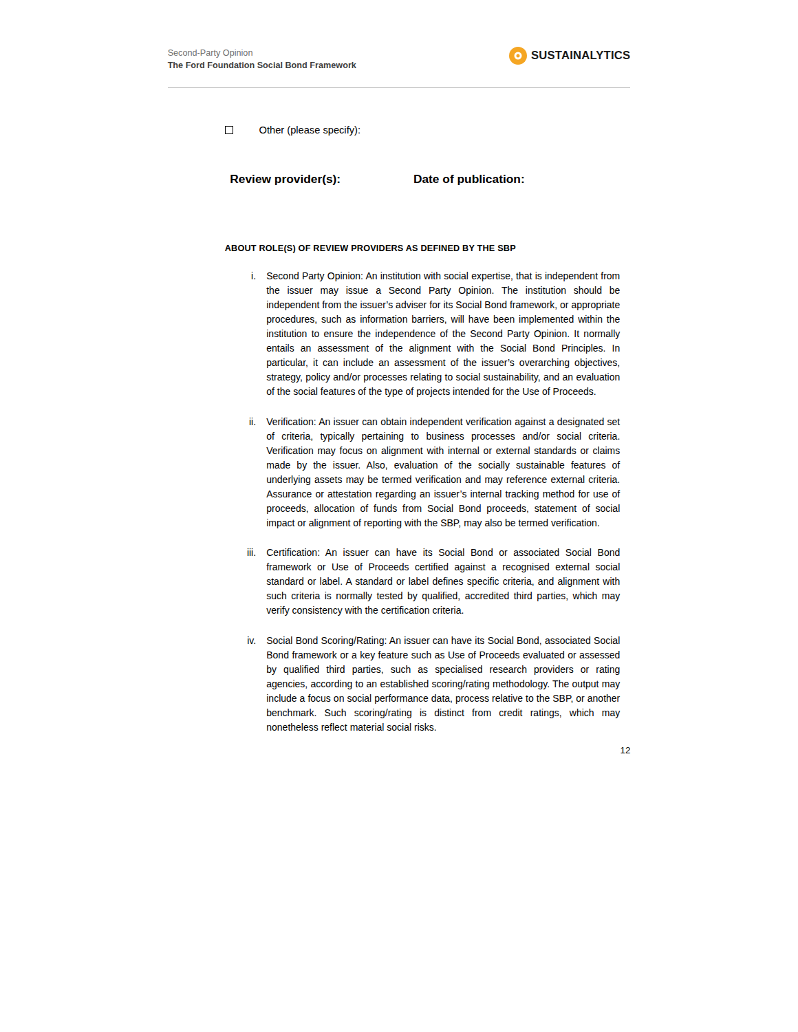Second-Party Opinion
The Ford Foundation Social Bond Framework
SUSTAINALYTICS
Other (please specify):
Review provider(s):
Date of publication:
ABOUT ROLE(S) OF REVIEW PROVIDERS AS DEFINED BY THE SBP
Second Party Opinion: An institution with social expertise, that is independent from the issuer may issue a Second Party Opinion. The institution should be independent from the issuer’s adviser for its Social Bond framework, or appropriate procedures, such as information barriers, will have been implemented within the institution to ensure the independence of the Second Party Opinion. It normally entails an assessment of the alignment with the Social Bond Principles. In particular, it can include an assessment of the issuer’s overarching objectives, strategy, policy and/or processes relating to social sustainability, and an evaluation of the social features of the type of projects intended for the Use of Proceeds.
Verification: An issuer can obtain independent verification against a designated set of criteria, typically pertaining to business processes and/or social criteria. Verification may focus on alignment with internal or external standards or claims made by the issuer. Also, evaluation of the socially sustainable features of underlying assets may be termed verification and may reference external criteria. Assurance or attestation regarding an issuer’s internal tracking method for use of proceeds, allocation of funds from Social Bond proceeds, statement of social impact or alignment of reporting with the SBP, may also be termed verification.
Certification: An issuer can have its Social Bond or associated Social Bond framework or Use of Proceeds certified against a recognised external social standard or label. A standard or label defines specific criteria, and alignment with such criteria is normally tested by qualified, accredited third parties, which may verify consistency with the certification criteria.
Social Bond Scoring/Rating: An issuer can have its Social Bond, associated Social Bond framework or a key feature such as Use of Proceeds evaluated or assessed by qualified third parties, such as specialised research providers or rating agencies, according to an established scoring/rating methodology. The output may include a focus on social performance data, process relative to the SBP, or another benchmark. Such scoring/rating is distinct from credit ratings, which may nonetheless reflect material social risks.
12